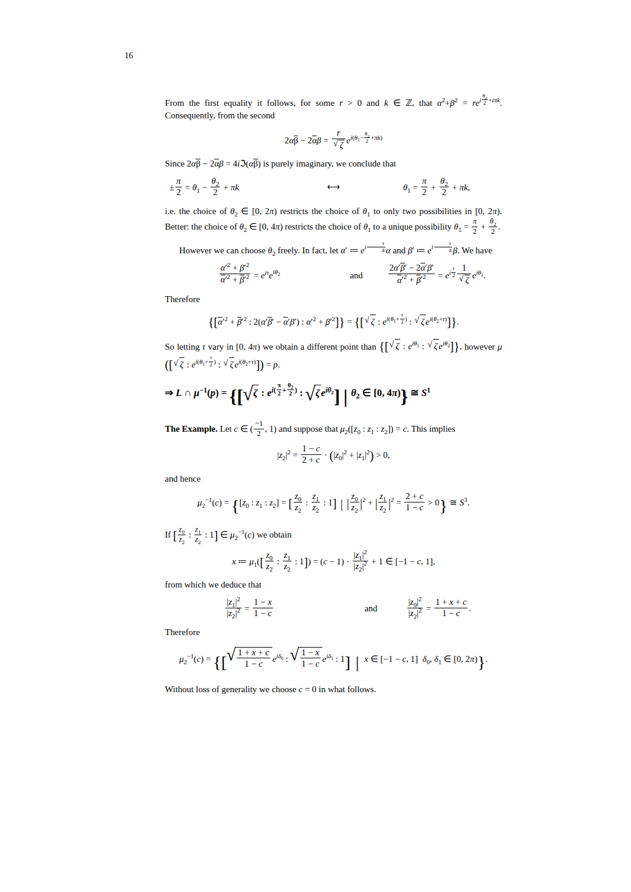16
From the first equality it follows, for some r > 0 and k ∈ ℤ, that α2+β2 = reiθ22+iπk. Consequently, from the second
2αβ − 2αβ = rζ ei(θ1−θ22+πk)
Since 2αβ − 2αβ = 4i ℑ(αβ) is purely imaginary, we conclude that
±π 2 = θ1 − θ22 + πk
⟷
θ1 = π 2 + θ22 + πk,
i.e. the choice of θ2 ∈ [0, 2π) restricts the choice of θ1 to only two possibilities in [0, 2π). Better: the choice of θ2 ∈ [0, 4π) restricts the choice of θ1 to a unique possibility θ1 = π 2 + θ22.
However we can choose θ2 freely. In fact, let α′ ≔ eiτ 4α and β′ ≔ eiτ 4β. We have
α′2 + β′2 α′2 + β′2 = eiτeiθ2
and 2α′β′ − 2α′β′α′2 + β′2 = eiτ 21 ζ eiθ1.
Therefore
{[α′2 + β′2 : 2(α′β′ − α′β′) : α′2 + β′2]} = {[ζ : ei(θ1+τ 2) : ζei(θ2+τ)]}.
So letting τ vary in [0, 4π) we obtain a different point than {[ζ : eiθ1 : ζeiθ2]}, however μ ([ζ : ei(θ1+τ 2) : ζei(θ2+τ)]) = p.
⇒ L ∩ μ−1(p) = {[ζ : ei(π 2+θ22) : ζeiθ2]|θ2 ∈ [0, 4π)} ≅ S1
The Example. Let c ∈ (−12, 1) and suppose that μ2([z0 : z1 : z2]) = c. This implies
|z2|2 = 1 − c 2 + c · (|z0|2 + |z1|2) > 0,
and hence
μ2−1(c) = {[z0 : z1 : z2] = [z0 z2 : z1 z2 : 1] | |z0 z2|2 + |z1 z2|2 = 2 + c 1 − c > 0} ≅ S3.
If [z0 z2 : z1 z2 : 1] ∈ μ2−1(c) we obtain
x ≔ μ1([z0 z2 : z1 z2 : 1]) = (c − 1) · |z1|2|z2|2 + 1 ∈ [−1 − c, 1],
from which we deduce that
|z1|2|z2|2 = 1 − x 1 − c
and |z0|2|z2|2 = 1 + x + c 1 − c.
Therefore
μ2−1(c) = {[1 + x + c 1 − c eiδ0 : 1 − x 1 − c eiδ1 : 1] | x ∈ [−1 − c, 1] δ0, δ1 ∈ [0, 2π)}.
Without loss of generality we choose c = 0 in what follows.